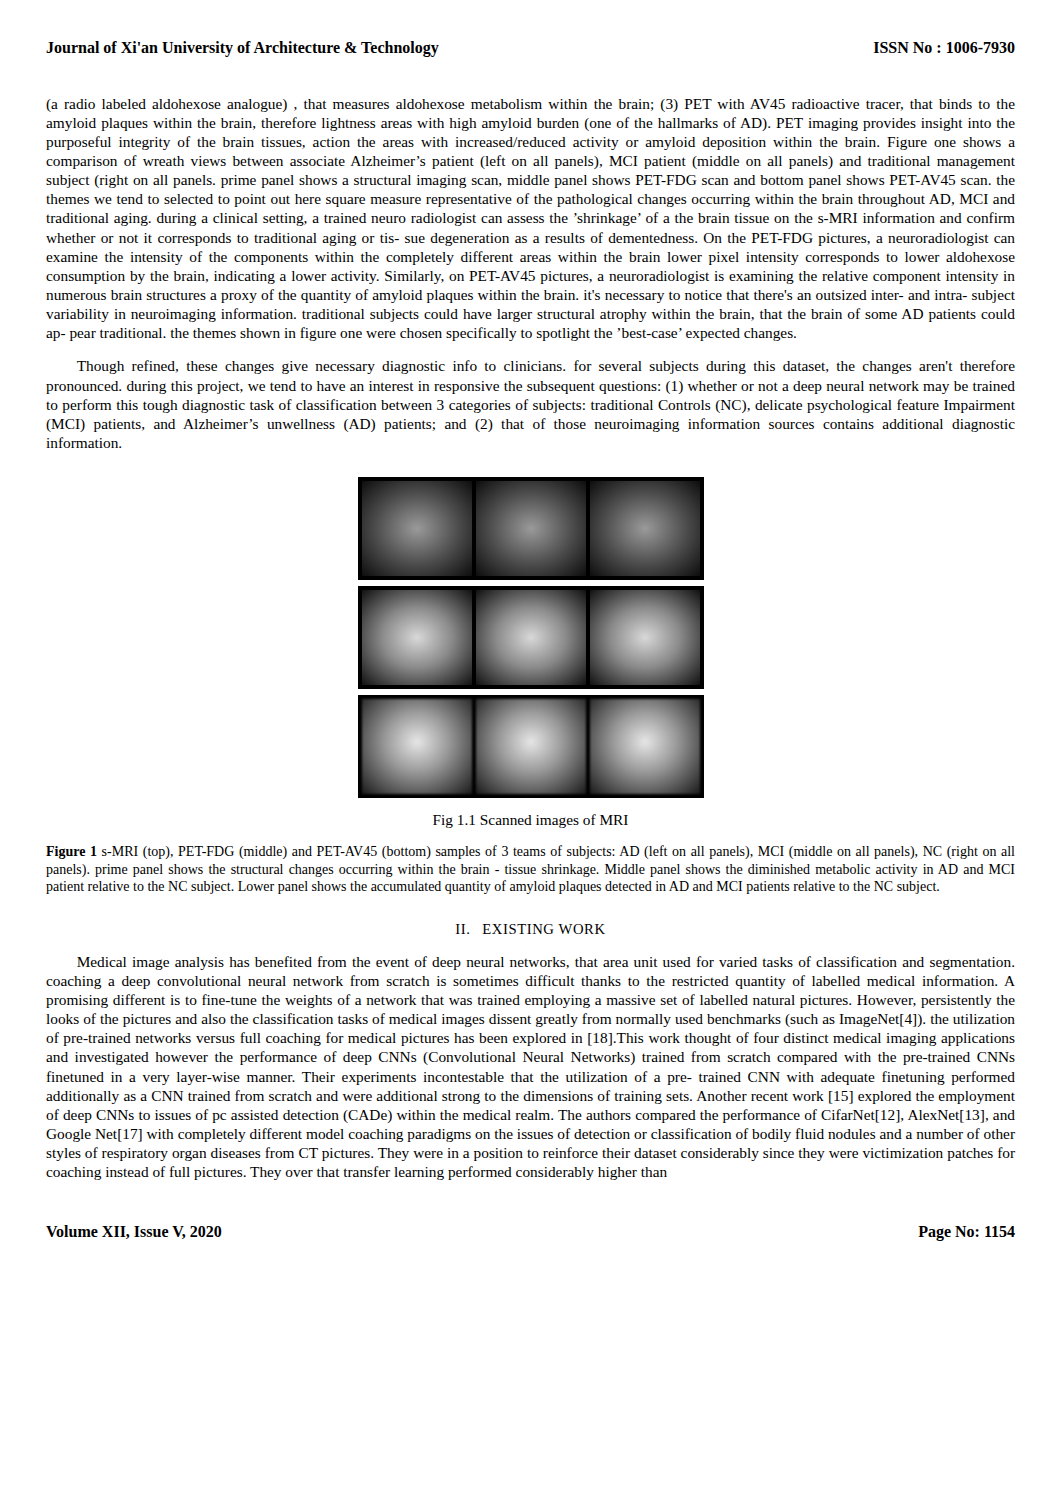Journal of Xi'an University of Architecture & Technology
ISSN No : 1006-7930
(a radio labeled aldohexose analogue) , that measures aldohexose metabolism within the brain; (3) PET with AV45 radioactive tracer, that binds to the amyloid plaques within the brain, therefore lightness areas with high amyloid burden (one of the hallmarks of AD). PET imaging provides insight into the purposeful integrity of the brain tissues, action the areas with increased/reduced activity or amyloid deposition within the brain. Figure one shows a comparison of wreath views between associate Alzheimer’s patient (left on all panels), MCI patient (middle on all panels) and traditional management subject (right on all panels. prime panel shows a structural imaging scan, middle panel shows PET-FDG scan and bottom panel shows PET-AV45 scan. the themes we tend to selected to point out here square measure representative of the pathological changes occurring within the brain throughout AD, MCI and traditional aging. during a clinical setting, a trained neuro radiologist can assess the ’shrinkage’ of a the brain tissue on the s-MRI information and confirm whether or not it corresponds to traditional aging or tis- sue degeneration as a results of dementedness. On the PET-FDG pictures, a neuroradiologist can examine the intensity of the components within the completely different areas within the brain lower pixel intensity corresponds to lower aldohexose consumption by the brain, indicating a lower activity. Similarly, on PET-AV45 pictures, a neuroradiologist is examining the relative component intensity in numerous brain structures a proxy of the quantity of amyloid plaques within the brain. it's necessary to notice that there's an outsized inter- and intra- subject variability in neuroimaging information. traditional subjects could have larger structural atrophy within the brain, that the brain of some AD patients could ap- pear traditional. the themes shown in figure one were chosen specifically to spotlight the ’best-case’ expected changes.
Though refined, these changes give necessary diagnostic info to clinicians. for several subjects during this dataset, the changes aren't therefore pronounced. during this project, we tend to have an interest in responsive the subsequent questions: (1) whether or not a deep neural network may be trained to perform this tough diagnostic task of classification between 3 categories of subjects: traditional Controls (NC), delicate psychological feature Impairment (MCI) patients, and Alzheimer’s unwellness (AD) patients; and (2) that of those neuroimaging information sources contains additional diagnostic information.
Fig 1.1 Scanned images of MRI
Figure 1 s-MRI (top), PET-FDG (middle) and PET-AV45 (bottom) samples of 3 teams of subjects: AD (left on all panels), MCI (middle on all panels), NC (right on all panels). prime panel shows the structural changes occurring within the brain - tissue shrinkage. Middle panel shows the diminished metabolic activity in AD and MCI patient relative to the NC subject. Lower panel shows the accumulated quantity of amyloid plaques detected in AD and MCI patients relative to the NC subject.
II. EXISTING WORK
Medical image analysis has benefited from the event of deep neural networks, that area unit used for varied tasks of classification and segmentation. coaching a deep convolutional neural network from scratch is sometimes difficult thanks to the restricted quantity of labelled medical information. A promising different is to fine-tune the weights of a network that was trained employing a massive set of labelled natural pictures. However, persistently the looks of the pictures and also the classification tasks of medical images dissent greatly from normally used benchmarks (such as ImageNet[4]). the utilization of pre-trained networks versus full coaching for medical pictures has been explored in [18].This work thought of four distinct medical imaging applications and investigated however the performance of deep CNNs (Convolutional Neural Networks) trained from scratch compared with the pre-trained CNNs finetuned in a very layer-wise manner. Their experiments incontestable that the utilization of a pre- trained CNN with adequate finetuning performed additionally as a CNN trained from scratch and were additional strong to the dimensions of training sets. Another recent work [15] explored the employment of deep CNNs to issues of pc assisted detection (CADe) within the medical realm. The authors compared the performance of CifarNet[12], AlexNet[13], and Google Net[17] with completely different model coaching paradigms on the issues of detection or classification of bodily fluid nodules and a number of other styles of respiratory organ diseases from CT pictures. They were in a position to reinforce their dataset considerably since they were victimization patches for coaching instead of full pictures. They over that transfer learning performed considerably higher than
Volume XII, Issue V, 2020
Page No: 1154